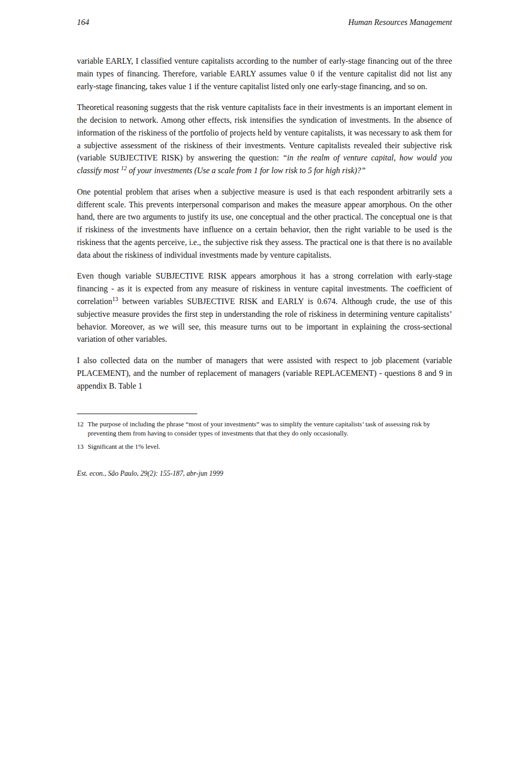164 Human Resources Management
variable EARLY, I classified venture capitalists according to the number of early-stage financing out of the three main types of financing. Therefore, variable EARLY assumes value 0 if the venture capitalist did not list any early-stage financing, takes value 1 if the venture capitalist listed only one early-stage financing, and so on.
Theoretical reasoning suggests that the risk venture capitalists face in their investments is an important element in the decision to network. Among other effects, risk intensifies the syndication of investments. In the absence of information of the riskiness of the portfolio of projects held by venture capitalists, it was necessary to ask them for a subjective assessment of the riskiness of their investments. Venture capitalists revealed their subjective risk (variable SUBJECTIVE RISK) by answering the question: “in the realm of venture capital, how would you classify most 12 of your investments (Use a scale from 1 for low risk to 5 for high risk)?”
One potential problem that arises when a subjective measure is used is that each respondent arbitrarily sets a different scale. This prevents interpersonal comparison and makes the measure appear amorphous. On the other hand, there are two arguments to justify its use, one conceptual and the other practical. The conceptual one is that if riskiness of the investments have influence on a certain behavior, then the right variable to be used is the riskiness that the agents perceive, i.e., the subjective risk they assess. The practical one is that there is no available data about the riskiness of individual investments made by venture capitalists.
Even though variable SUBJECTIVE RISK appears amorphous it has a strong correlation with early-stage financing - as it is expected from any measure of riskiness in venture capital investments. The coefficient of correlation13 between variables SUBJECTIVE RISK and EARLY is 0.674. Although crude, the use of this subjective measure provides the first step in understanding the role of riskiness in determining venture capitalists’ behavior. Moreover, as we will see, this measure turns out to be important in explaining the cross-sectional variation of other variables.
I also collected data on the number of managers that were assisted with respect to job placement (variable PLACEMENT), and the number of replacement of managers (variable REPLACEMENT) - questions 8 and 9 in appendix B. Table 1
12 The purpose of including the phrase “most of your investments” was to simplify the venture capitalists’ task of assessing risk by preventing them from having to consider types of investments that that they do only occasionally.
13 Significant at the 1% level.
Est. econ., São Paulo, 29(2): 155-187, abr-jun 1999